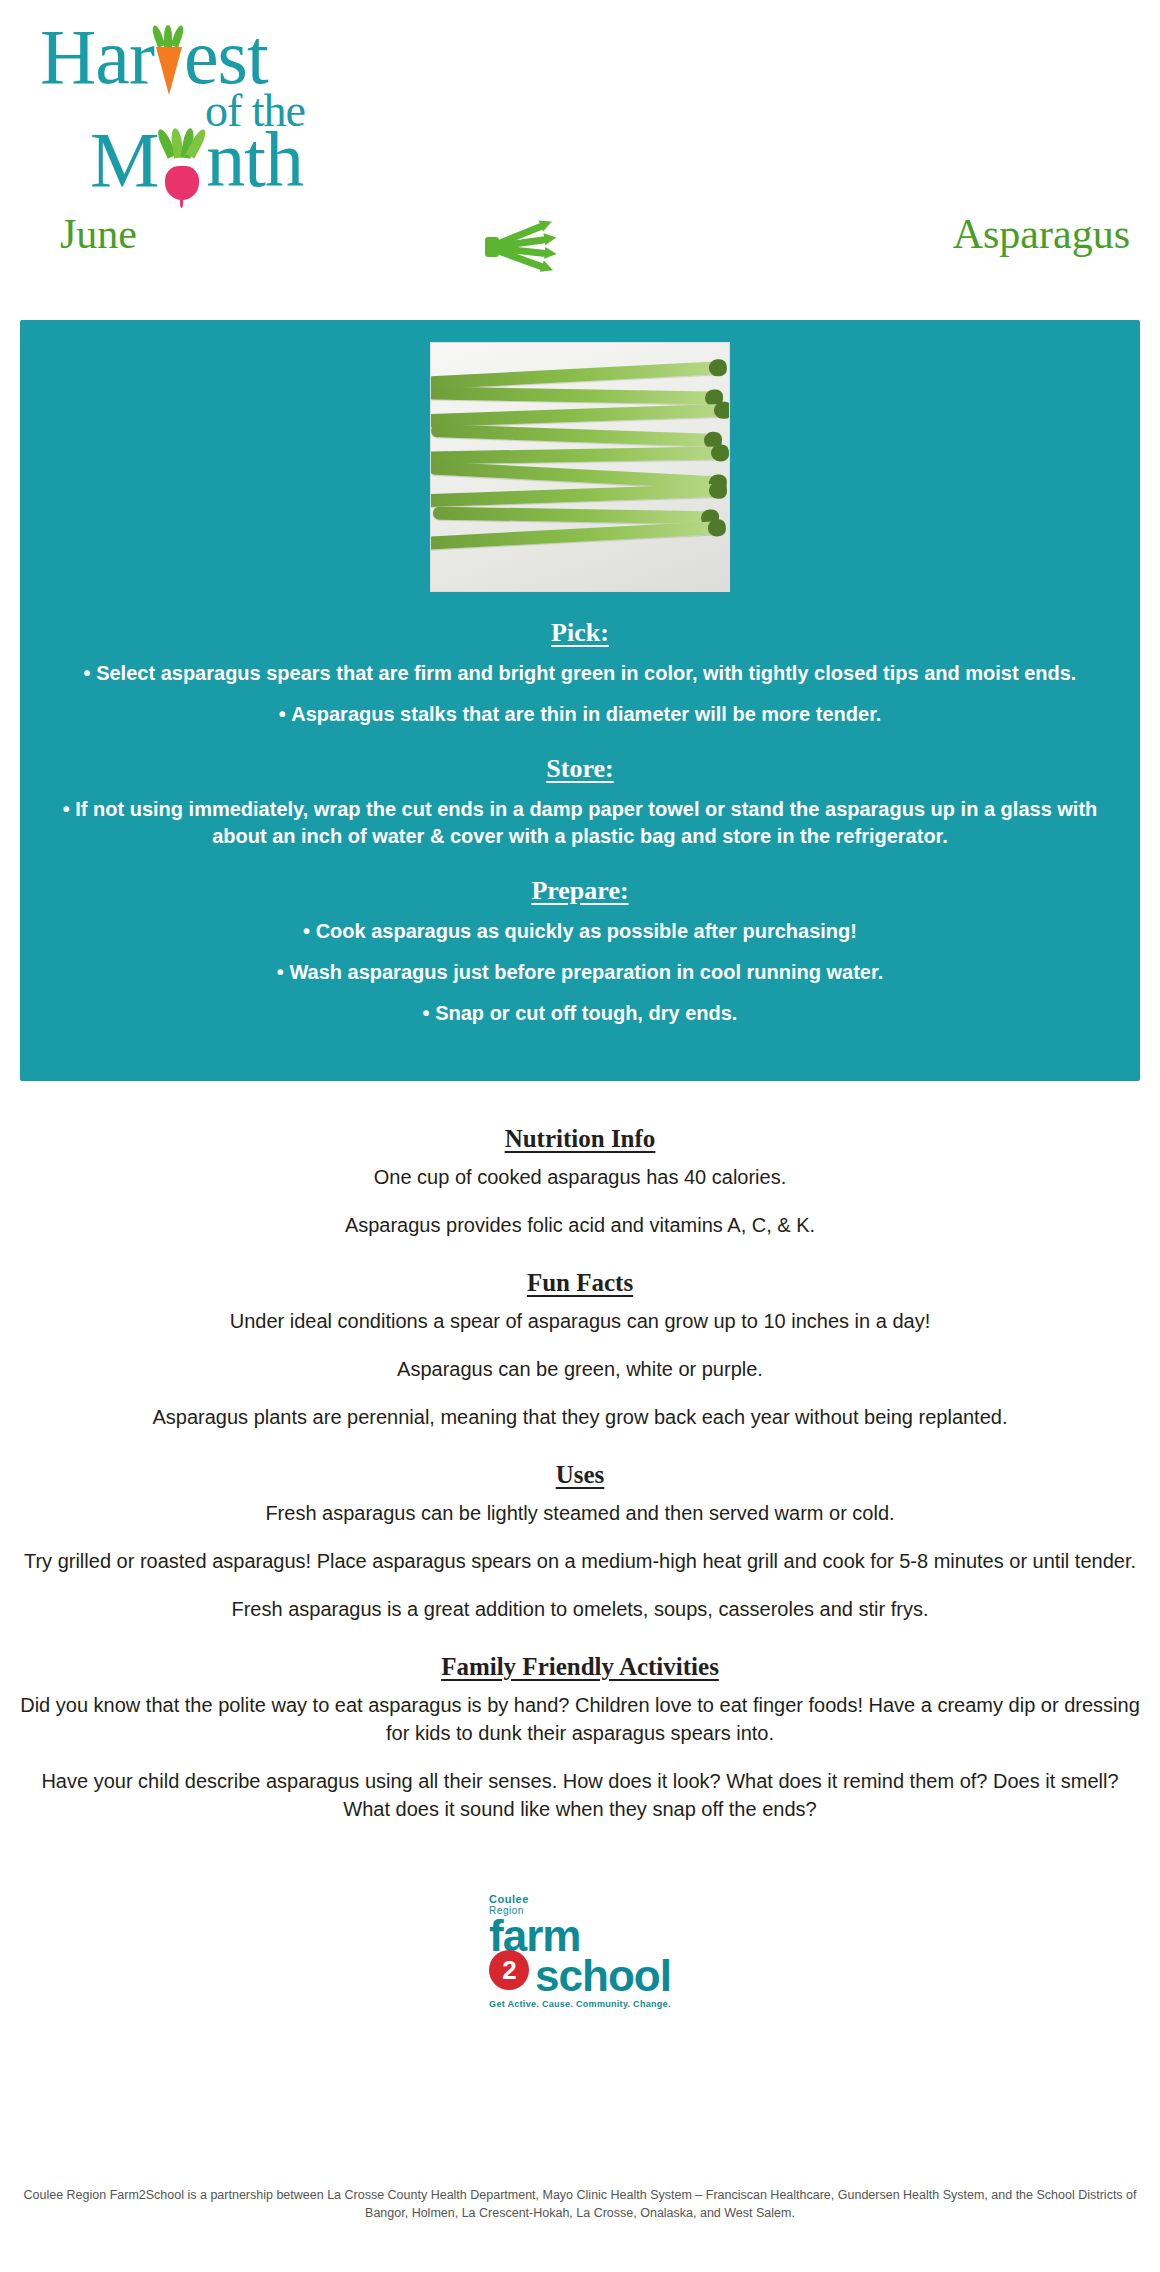Har est
of the
M nth
June Asparagus
Pick:
Select asparagus spears that are firm and bright green in color, with tightly closed tips and moist ends.
Asparagus stalks that are thin in diameter will be more tender.
Store:
If not using immediately, wrap the cut ends in a damp paper towel or stand the asparagus up in a glass with about an inch of water & cover with a plastic bag and store in the refrigerator.
Prepare:
Cook asparagus as quickly as possible after purchasing!
Wash asparagus just before preparation in cool running water.
Snap or cut off tough, dry ends.
Nutrition Info
One cup of cooked asparagus has 40 calories.
Asparagus provides folic acid and vitamins A, C, & K.
Fun Facts
Under ideal conditions a spear of asparagus can grow up to 10 inches in a day!
Asparagus can be green, white or purple.
Asparagus plants are perennial, meaning that they grow back each year without being replanted.
Uses
Fresh asparagus can be lightly steamed and then served warm or cold.
Try grilled or roasted asparagus! Place asparagus spears on a medium-high heat grill and cook for 5-8 minutes or until tender.
Fresh asparagus is a great addition to omelets, soups, casseroles and stir frys.
Family Friendly Activities
Did you know that the polite way to eat asparagus is by hand? Children love to eat finger foods! Have a creamy dip or dressing for kids to dunk their asparagus spears into.
Have your child describe asparagus using all their senses. How does it look? What does it remind them of? Does it smell? What does it sound like when they snap off the ends?
Coulee Region
farm
2school
Get Active. Cause. Community. Change.
Coulee Region Farm2School is a partnership between La Crosse County Health Department, Mayo Clinic Health System – Franciscan Healthcare, Gundersen Health System, and the School Districts of Bangor, Holmen, La Crescent-Hokah, La Crosse, Onalaska, and West Salem.